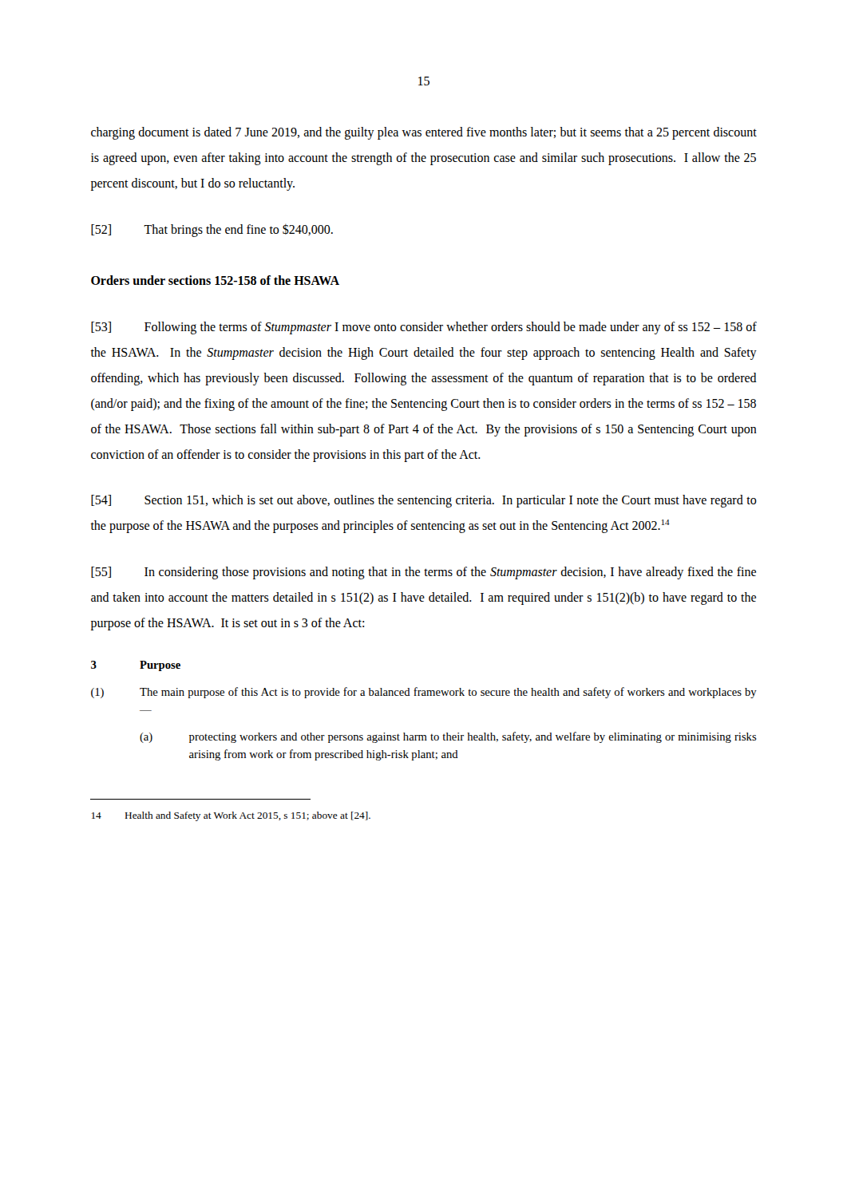15
charging document is dated 7 June 2019, and the guilty plea was entered five months later; but it seems that a 25 percent discount is agreed upon, even after taking into account the strength of the prosecution case and similar such prosecutions. I allow the 25 percent discount, but I do so reluctantly.
[52] That brings the end fine to $240,000.
Orders under sections 152-158 of the HSAWA
[53] Following the terms of Stumpmaster I move onto consider whether orders should be made under any of ss 152 – 158 of the HSAWA. In the Stumpmaster decision the High Court detailed the four step approach to sentencing Health and Safety offending, which has previously been discussed. Following the assessment of the quantum of reparation that is to be ordered (and/or paid); and the fixing of the amount of the fine; the Sentencing Court then is to consider orders in the terms of ss 152 – 158 of the HSAWA. Those sections fall within sub-part 8 of Part 4 of the Act. By the provisions of s 150 a Sentencing Court upon conviction of an offender is to consider the provisions in this part of the Act.
[54] Section 151, which is set out above, outlines the sentencing criteria. In particular I note the Court must have regard to the purpose of the HSAWA and the purposes and principles of sentencing as set out in the Sentencing Act 2002.14
[55] In considering those provisions and noting that in the terms of the Stumpmaster decision, I have already fixed the fine and taken into account the matters detailed in s 151(2) as I have detailed. I am required under s 151(2)(b) to have regard to the purpose of the HSAWA. It is set out in s 3 of the Act:
3 Purpose
(1) The main purpose of this Act is to provide for a balanced framework to secure the health and safety of workers and workplaces by—
(a) protecting workers and other persons against harm to their health, safety, and welfare by eliminating or minimising risks arising from work or from prescribed high-risk plant; and
14 Health and Safety at Work Act 2015, s 151; above at [24].